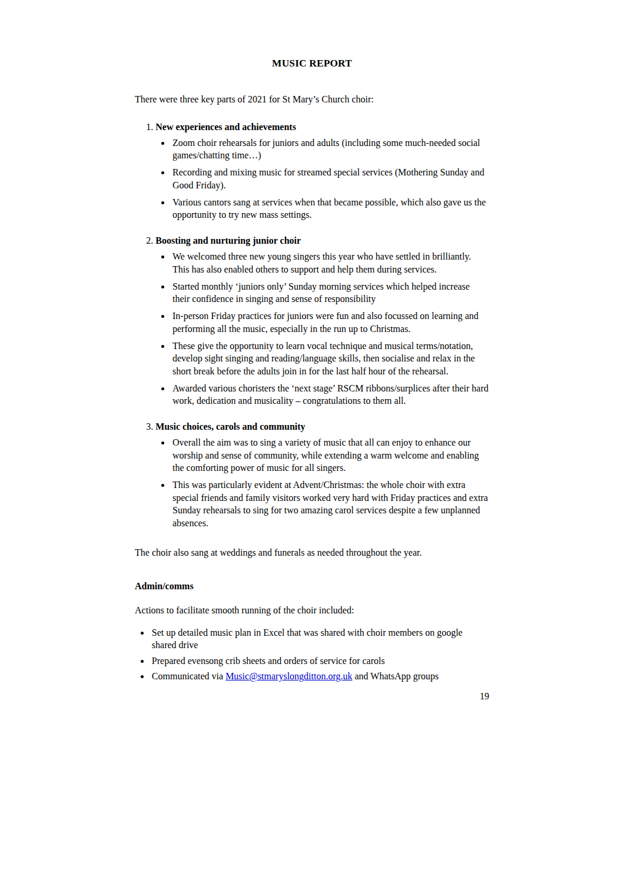MUSIC REPORT
There were three key parts of 2021 for St Mary’s Church choir:
New experiences and achievements
Zoom choir rehearsals for juniors and adults (including some much-needed social games/chatting time…)
Recording and mixing music for streamed special services (Mothering Sunday and Good Friday).
Various cantors sang at services when that became possible, which also gave us the opportunity to try new mass settings.
Boosting and nurturing junior choir
We welcomed three new young singers this year who have settled in brilliantly. This has also enabled others to support and help them during services.
Started monthly ‘juniors only’ Sunday morning services which helped increase their confidence in singing and sense of responsibility
In-person Friday practices for juniors were fun and also focussed on learning and performing all the music, especially in the run up to Christmas.
These give the opportunity to learn vocal technique and musical terms/notation, develop sight singing and reading/language skills, then socialise and relax in the short break before the adults join in for the last half hour of the rehearsal.
Awarded various choristers the ‘next stage’ RSCM ribbons/surplices after their hard work, dedication and musicality – congratulations to them all.
Music choices, carols and community
Overall the aim was to sing a variety of music that all can enjoy to enhance our worship and sense of community, while extending a warm welcome and enabling the comforting power of music for all singers.
This was particularly evident at Advent/Christmas: the whole choir with extra special friends and family visitors worked very hard with Friday practices and extra Sunday rehearsals to sing for two amazing carol services despite a few unplanned absences.
The choir also sang at weddings and funerals as needed throughout the year.
Admin/comms
Actions to facilitate smooth running of the choir included:
Set up detailed music plan in Excel that was shared with choir members on google shared drive
Prepared evensong crib sheets and orders of service for carols
Communicated via Music@stmaryslongditton.org.uk and WhatsApp groups
19